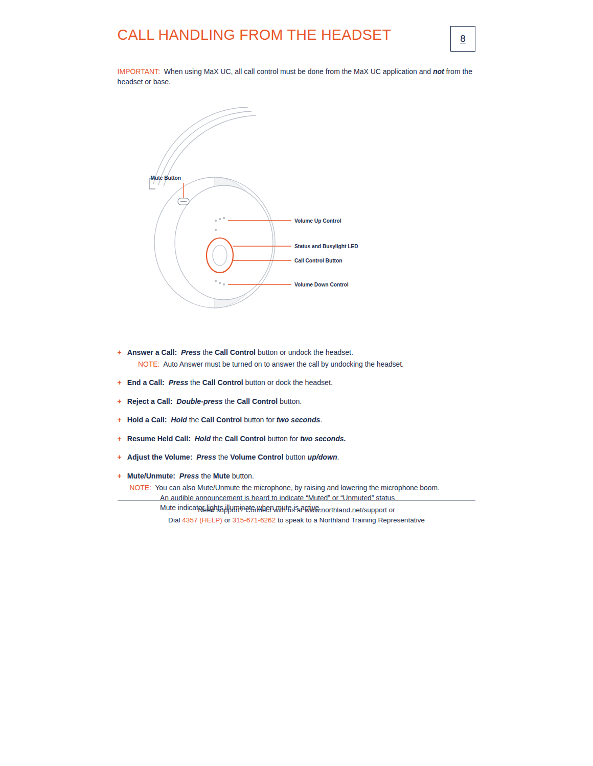CALL HANDLING FROM THE HEADSET
8
IMPORTANT: When using MaX UC, all call control must be done from the MaX UC application and not from the headset or base.
Mute Button Volume Up Control Status and Busylight LED Call Control Button Volume Down Control
Answer a Call: Press the Call Control button or undock the headset. NOTE: Auto Answer must be turned on to answer the call by undocking the headset.
End a Call: Press the Call Control button or dock the headset.
Reject a Call: Double-press the Call Control button.
Hold a Call: Hold the Call Control button for two seconds.
Resume Held Call: Hold the Call Control button for two seconds.
Adjust the Volume: Press the Volume Control button up/down.
Mute/Unmute: Press the Mute button. NOTE: You can also Mute/Unmute the microphone, by raising and lowering the microphone boom. An audible announcement is heard to indicate “Muted” or “Unmuted” status. Mute indicator lights illuminate when mute is active.
Need support? Connect with us at www.northland.net/support or
Dial 4357 (HELP) or 315-671-6262 to speak to a Northland Training Representative